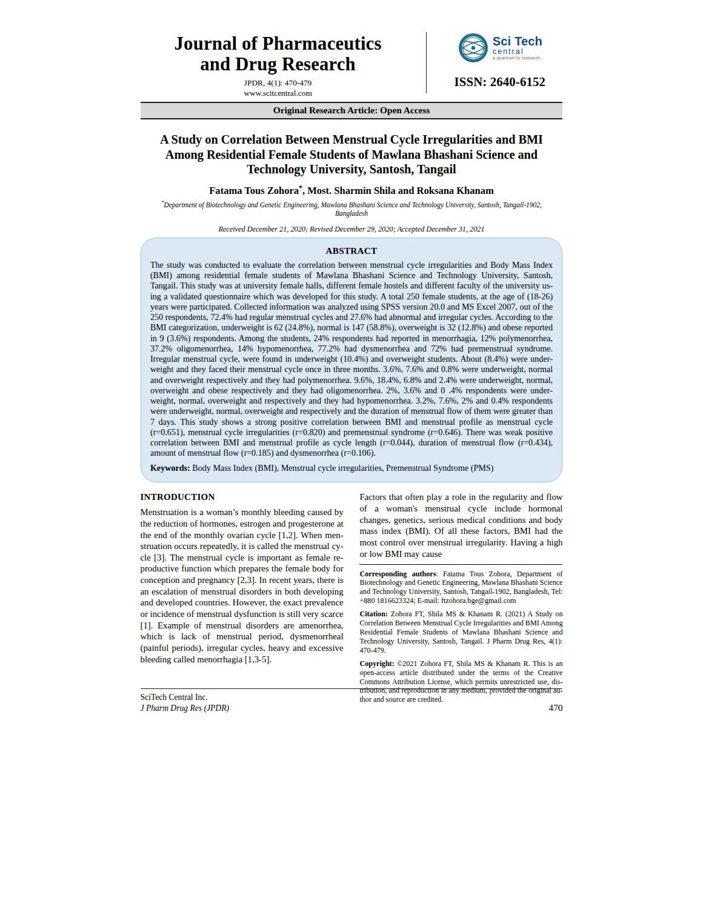Journal of Pharmaceutics
and Drug Research
JPDR, 4(1): 470-479
www.scitcentral.com
Sci Tech central a quantum to research.
ISSN: 2640-6152
Original Research Article: Open Access
A Study on Correlation Between Menstrual Cycle Irregularities and BMI Among Residential Female Students of Mawlana Bhashani Science and Technology University, Santosh, Tangail
Fatama Tous Zohora*, Most. Sharmin Shila and Roksana Khanam
*Department of Biotechnology and Genetic Engineering, Mawlana Bhashani Science and Technology University, Santosh, Tangail-1902, Bangladesh
Received December 21, 2020; Revised December 29, 2020; Accepted December 31, 2021
ABSTRACT
The study was conducted to evaluate the correlation between menstrual cycle irregularities and Body Mass Index (BMI) among residential female students of Mawlana Bhashani Science and Technology University, Santosh, Tangail. This study was at university female halls, different female hostels and different faculty of the university using a validated questionnaire which was developed for this study. A total 250 female students, at the age of (18-26) years were participated. Collected information was analyzed using SPSS version 20.0 and MS Excel 2007, out of the 250 respondents, 72.4% had regular menstrual cycles and 27.6% had abnormal and irregular cycles. According to the BMI categorization, underweight is 62 (24.8%), normal is 147 (58.8%), overweight is 32 (12.8%) and obese reported in 9 (3.6%) respondents. Among the students, 24% respondents had reported in menorrhagia, 12% polymenorrhea, 37.2% oligomenorrhea, 14% hypomenorrhea, 77.2% had dysmenorrhea and 72% had premenstrual syndrome. Irregular menstrual cycle, were found in underweight (10.4%) and overweight students. About (8.4%) were underweight and they faced their menstrual cycle once in three months. 3.6%, 7.6% and 0.8% were underweight, normal and overweight respectively and they had polymenorrhea. 9.6%, 18.4%, 6.8% and 2.4% were underweight, normal, overweight and obese respectively and they had oligomenorrhea. 2%, 3.6% and 0 .4% respondents were underweight, normal, overweight and respectively and they had hypomenorrhea. 3.2%, 7.6%, 2% and 0.4% respondents were underweight, normal, overweight and respectively and the duration of menstrual flow of them were greater than 7 days. This study shows a strong positive correlation between BMI and menstrual profile as menstrual cycle (r=0.651), menstrual cycle irregularities (r=0.820) and premenstrual syndrome (r=0.646). There was weak positive correlation between BMI and menstrual profile as cycle length (r=0.044), duration of menstrual flow (r=0.434), amount of menstrual flow (r=0.185) and dysmenorrhea (r=0.106).
Keywords: Body Mass Index (BMI), Menstrual cycle irregularities, Premenstrual Syndrome (PMS)
INTRODUCTION
Menstruation is a woman’s monthly bleeding caused by the reduction of hormones, estrogen and progesterone at the end of the monthly ovarian cycle [1,2]. When menstruation occurs repeatedly, it is called the menstrual cycle [3]. The menstrual cycle is important as female reproductive function which prepares the female body for conception and pregnancy [2,3]. In recent years, there is an escalation of menstrual disorders in both developing and developed countries. However, the exact prevalence or incidence of menstrual dysfunction is still very scarce [1]. Example of menstrual disorders are amenorrhea, which is lack of menstrual period, dysmenorrheal (painful periods), irregular cycles, heavy and excessive bleeding called menorrhagia [1,3-5].
Factors that often play a role in the regularity and flow of a woman's menstrual cycle include hormonal changes, genetics, serious medical conditions and body mass index (BMI). Of all these factors, BMI had the most control over menstrual irregularity. Having a high or low BMI may cause
Corresponding authors: Fatama Tous Zohora, Department of Biotechnology and Genetic Engineering, Mawlana Bhashani Science and Technology University, Santosh, Tangail-1902, Bangladesh, Tel: +880 1816623324; E-mail: ftzohora.bge@gmail.com
Citation: Zohora FT, Shila MS & Khanam R. (2021) A Study on Correlation Between Menstrual Cycle Irregularities and BMI Among Residential Female Students of Mawlana Bhashani Science and Technology University, Santosh, Tangail. J Pharm Drug Res, 4(1): 470-479.
Copyright: ©2021 Zohora FT, Shila MS & Khanam R. This is an open-access article distributed under the terms of the Creative Commons Attribution License, which permits unrestricted use, distribution, and reproduction in any medium, provided the original author and source are credited.
SciTech Central Inc.
J Pharm Drug Res (JPDR)
470